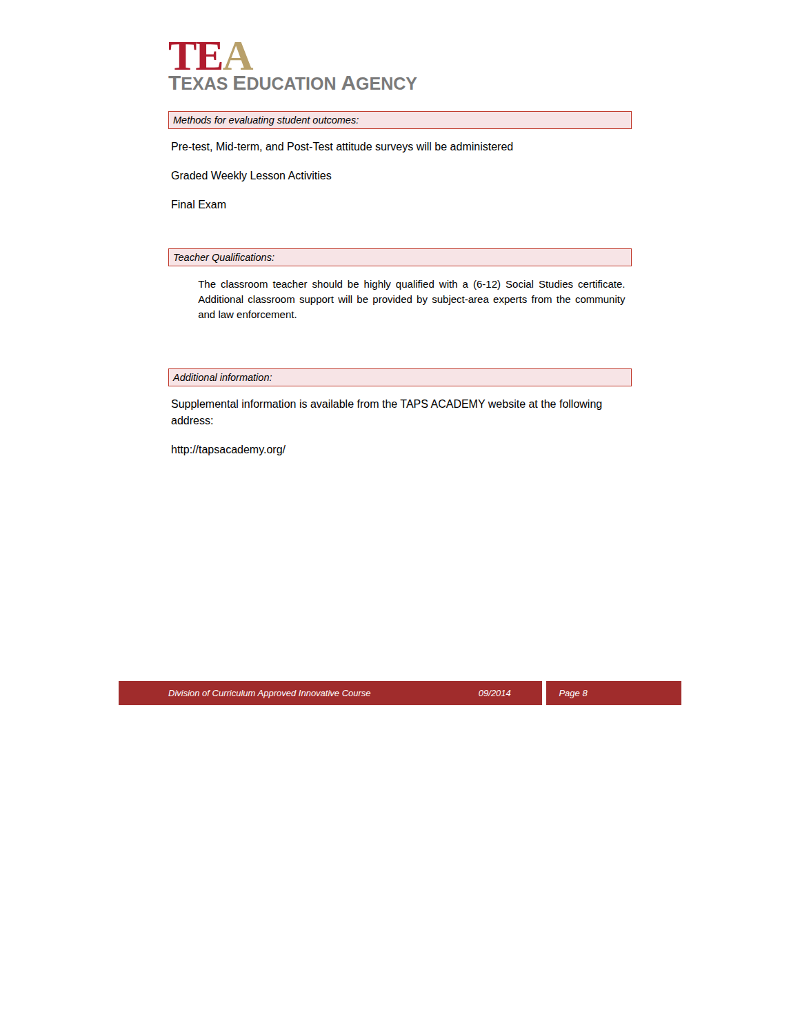TEA
TEXAS EDUCATION AGENCY
Methods for evaluating student outcomes:
Pre-test, Mid-term, and Post-Test attitude surveys will be administered
Graded Weekly Lesson Activities
Final Exam
Teacher Qualifications:
The classroom teacher should be highly qualified with a (6-12) Social Studies certificate. Additional classroom support will be provided by subject-area experts from the community and law enforcement.
Additional information:
Supplemental information is available from the TAPS ACADEMY website at the following address:
http://tapsacademy.org/
Division of Curriculum Approved Innovative Course 09/2014
Page 8